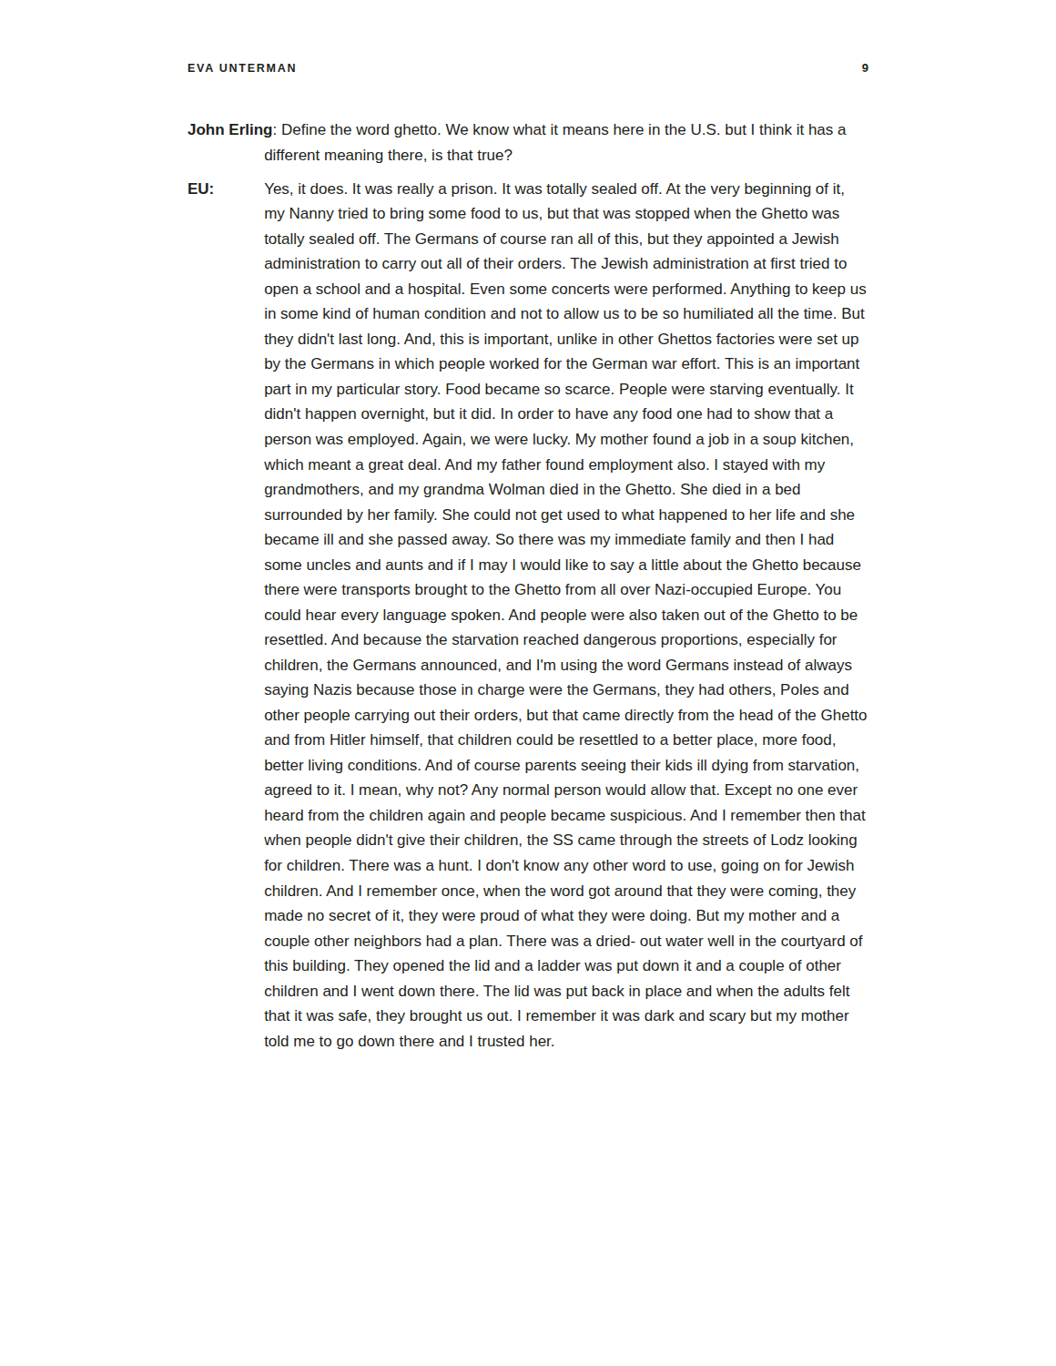Eva Unterman 9
John Erling: Define the word ghetto. We know what it means here in the U.S. but I think it has a different meaning there, is that true?
EU:
Yes, it does. It was really a prison. It was totally sealed off. At the very beginning of it, my Nanny tried to bring some food to us, but that was stopped when the Ghetto was totally sealed off. The Germans of course ran all of this, but they appointed a Jewish administration to carry out all of their orders. The Jewish administration at first tried to open a school and a hospital. Even some concerts were performed. Anything to keep us in some kind of human condition and not to allow us to be so humiliated all the time. But they didn't last long. And, this is important, unlike in other Ghettos factories were set up by the Germans in which people worked for the German war effort. This is an important part in my particular story. Food became so scarce. People were starving eventually. It didn't happen overnight, but it did. In order to have any food one had to show that a person was employed. Again, we were lucky. My mother found a job in a soup kitchen, which meant a great deal. And my father found employment also. I stayed with my grandmothers, and my grandma Wolman died in the Ghetto. She died in a bed surrounded by her family. She could not get used to what happened to her life and she became ill and she passed away. So there was my immediate family and then I had some uncles and aunts and if I may I would like to say a little about the Ghetto because there were transports brought to the Ghetto from all over Nazi-occupied Europe. You could hear every language spoken. And people were also taken out of the Ghetto to be resettled. And because the starvation reached dangerous proportions, especially for children, the Germans announced, and I'm using the word Germans instead of always saying Nazis because those in charge were the Germans, they had others, Poles and other people carrying out their orders, but that came directly from the head of the Ghetto and from Hitler himself, that children could be resettled to a better place, more food, better living conditions. And of course parents seeing their kids ill dying from starvation, agreed to it. I mean, why not? Any normal person would allow that. Except no one ever heard from the children again and people became suspicious. And I remember then that when people didn't give their children, the SS came through the streets of Lodz looking for children. There was a hunt. I don't know any other word to use, going on for Jewish children. And I remember once, when the word got around that they were coming, they made no secret of it, they were proud of what they were doing. But my mother and a couple other neighbors had a plan. There was a dried- out water well in the courtyard of this building. They opened the lid and a ladder was put down it and a couple of other children and I went down there. The lid was put back in place and when the adults felt that it was safe, they brought us out. I remember it was dark and scary but my mother told me to go down there and I trusted her.